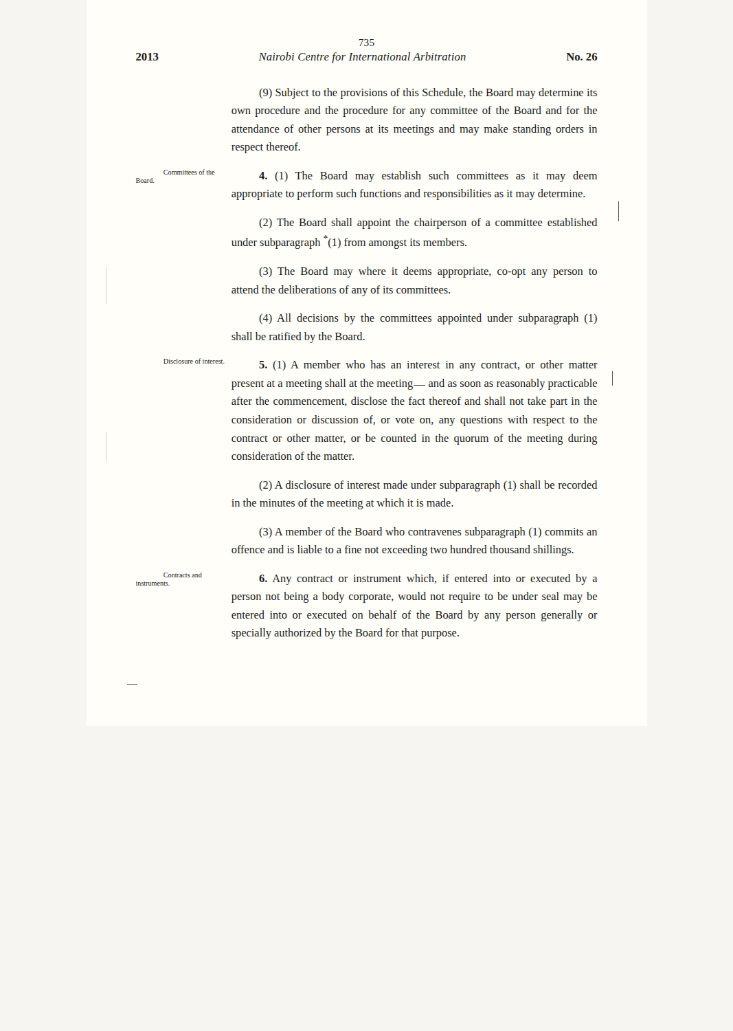735
2013 Nairobi Centre for International Arbitration No. 26
| | (9) Subject to the provisions of this Schedule, the Board may determine its own procedure and the procedure for any committee of the Board and for the attendance of other persons at its meetings and may make standing orders in respect thereof. |
| Committees of the Board. | 4. (1) The Board may establish such committees as it may deem appropriate to perform such functions and responsibilities as it may determine. (2) The Board shall appoint the chairperson of a committee established under subparagraph * (1) from amongst its members. (3) The Board may where it deems appropriate, co-opt any person to attend the deliberations of any of its committees. (4) All decisions by the committees appointed under subparagraph (1) shall be ratified by the Board. |
| Disclosure of interest. | 5. (1) A member who has an interest in any contract, or other matter present at a meeting shall at the meeting and as soon as reasonably practicable after the commencement, disclose the fact thereof and shall not take part in the consideration or discussion of, or vote on, any questions with respect to the contract or other matter, or be counted in the quorum of the meeting during consideration of the matter. (2) A disclosure of interest made under subparagraph (1) shall be recorded in the minutes of the meeting at which it is made. (3) A member of the Board who contravenes subparagraph (1) commits an offence and is liable to a fine not exceeding two hundred thousand shillings. |
| Contracts and instruments. | 6. Any contract or instrument which, if entered into or executed by a person not being a body corporate, would not require to be under seal may be entered into or executed on behalf of the Board by any person generally or specially authorized by the Board for that purpose. |